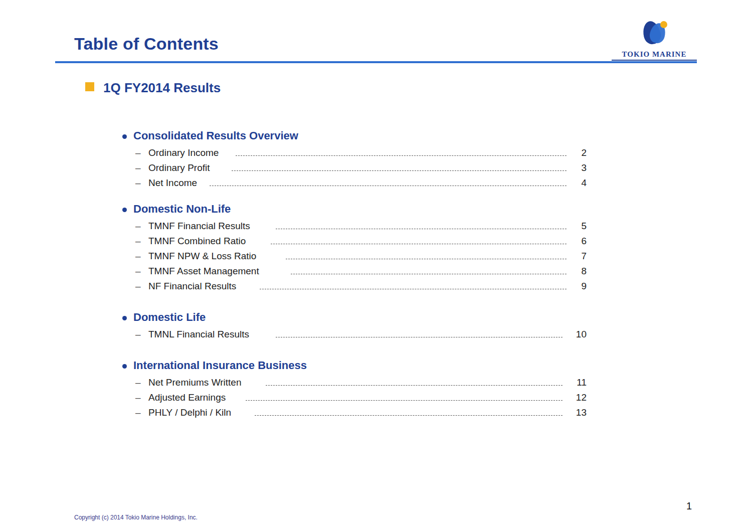Table of Contents
TOKIO MARINE
1Q FY2014 Results
Consolidated Results Overview
– Ordinary Income 2
– Ordinary Profit 3
– Net Income 4
Domestic Non-Life
– TMNF Financial Results 5
– TMNF Combined Ratio 6
– TMNF NPW & Loss Ratio 7
– TMNF Asset Management 8
– NF Financial Results 9
Domestic Life
– TMNL Financial Results 10
International Insurance Business
– Net Premiums Written 11
– Adjusted Earnings 12
– PHLY / Delphi / Kiln 13
Copyright (c) 2014 Tokio Marine Holdings, Inc.
1